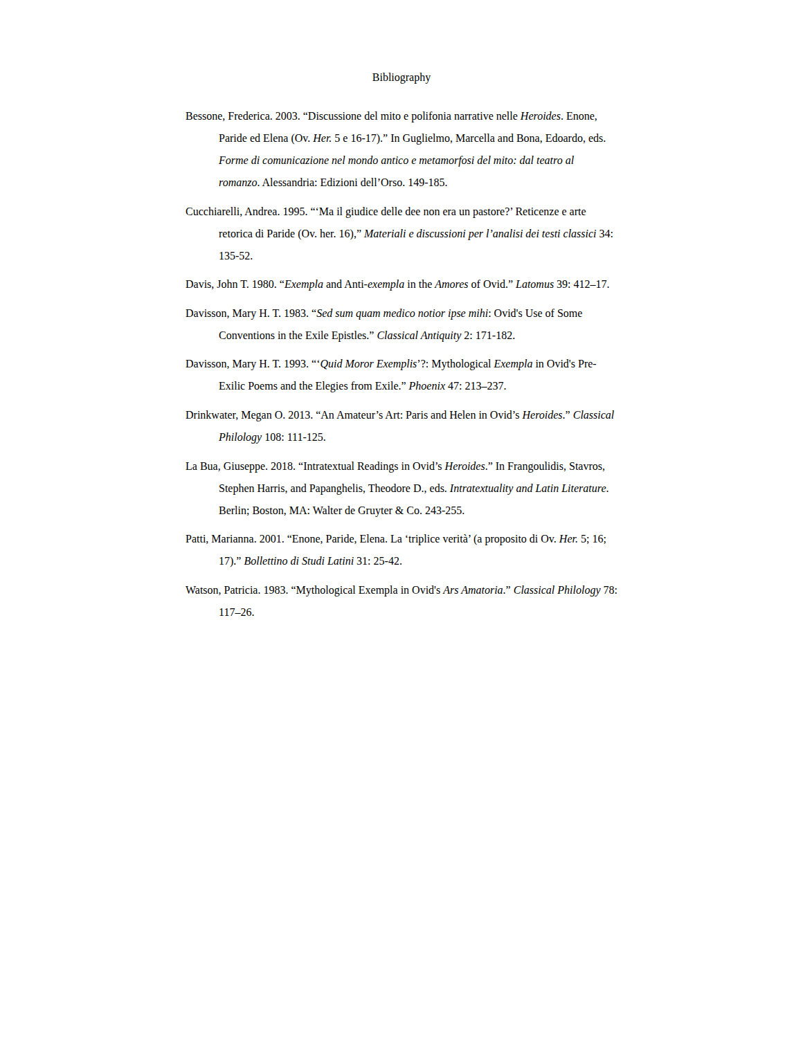Bibliography
Bessone, Frederica. 2003. “Discussione del mito e polifonia narrative nelle Heroides. Enone, Paride ed Elena (Ov. Her. 5 e 16-17).” In Guglielmo, Marcella and Bona, Edoardo, eds. Forme di comunicazione nel mondo antico e metamorfosi del mito: dal teatro al romanzo. Alessandria: Edizioni dell’Orso. 149-185.
Cucchiarelli, Andrea. 1995. “‘Ma il giudice delle dee non era un pastore?’ Reticenze e arte retorica di Paride (Ov. her. 16),” Materiali e discussioni per l’analisi dei testi classici 34: 135-52.
Davis, John T. 1980. “Exempla and Anti-exempla in the Amores of Ovid.” Latomus 39: 412–17.
Davisson, Mary H. T. 1983. “Sed sum quam medico notior ipse mihi: Ovid's Use of Some Conventions in the Exile Epistles.” Classical Antiquity 2: 171-182.
Davisson, Mary H. T. 1993. “‘Quid Moror Exemplis’?: Mythological Exempla in Ovid's Pre-Exilic Poems and the Elegies from Exile.” Phoenix 47: 213–237.
Drinkwater, Megan O. 2013. “An Amateur’s Art: Paris and Helen in Ovid’s Heroides.” Classical Philology 108: 111-125.
La Bua, Giuseppe. 2018. “Intratextual Readings in Ovid’s Heroides.” In Frangoulidis, Stavros, Stephen Harris, and Papanghelis, Theodore D., eds. Intratextuality and Latin Literature. Berlin; Boston, MA: Walter de Gruyter & Co. 243-255.
Patti, Marianna. 2001. “Enone, Paride, Elena. La ‘triplice verità’ (a proposito di Ov. Her. 5; 16; 17).” Bollettino di Studi Latini 31: 25-42.
Watson, Patricia. 1983. “Mythological Exempla in Ovid's Ars Amatoria.” Classical Philology 78: 117–26.